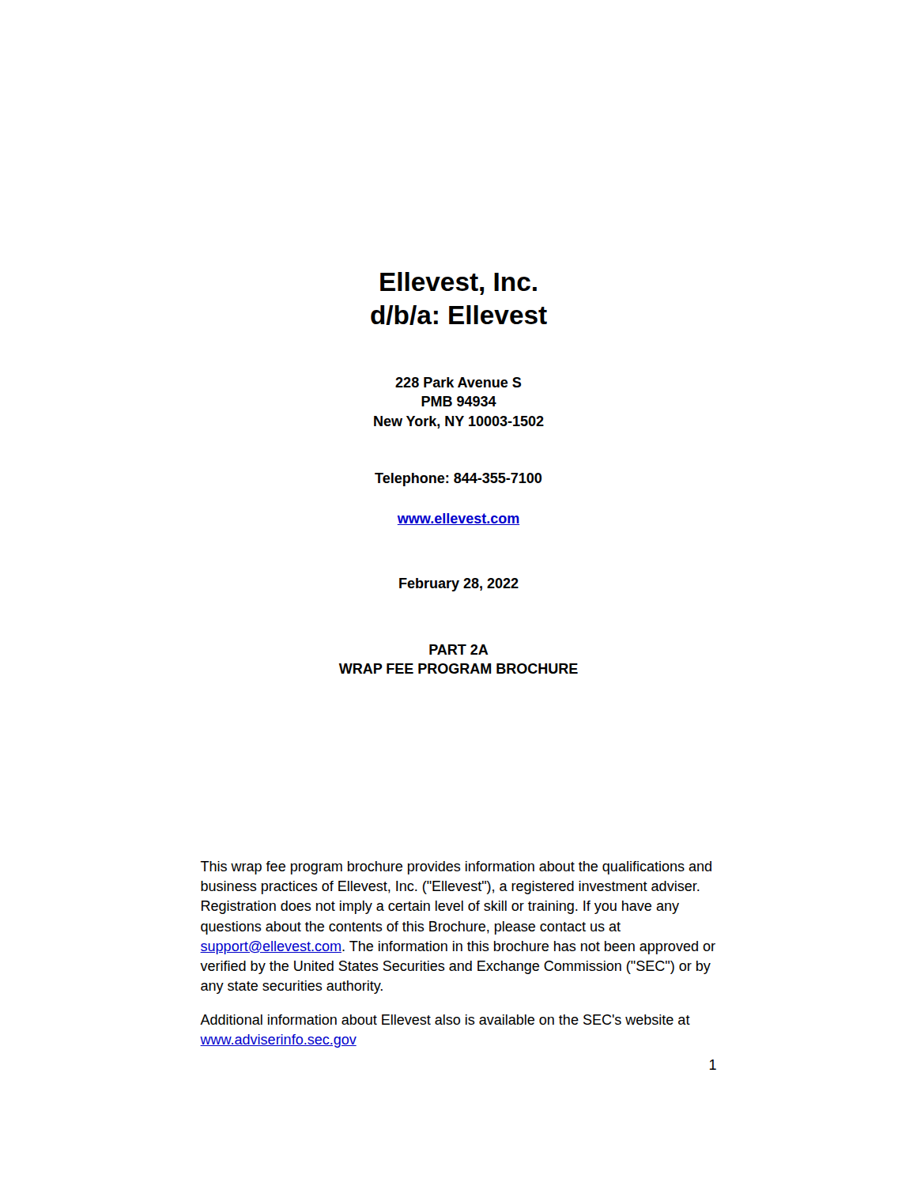Ellevest, Inc.
d/b/a: Ellevest
228 Park Avenue S
PMB 94934
New York, NY 10003-1502
Telephone: 844-355-7100
www.ellevest.com
February 28, 2022
PART 2A
WRAP FEE PROGRAM BROCHURE
This wrap fee program brochure provides information about the qualifications and business practices of Ellevest, Inc. ("Ellevest"), a registered investment adviser. Registration does not imply a certain level of skill or training. If you have any questions about the contents of this Brochure, please contact us at support@ellevest.com. The information in this brochure has not been approved or verified by the United States Securities and Exchange Commission ("SEC") or by any state securities authority.
Additional information about Ellevest also is available on the SEC's website at www.adviserinfo.sec.gov
1